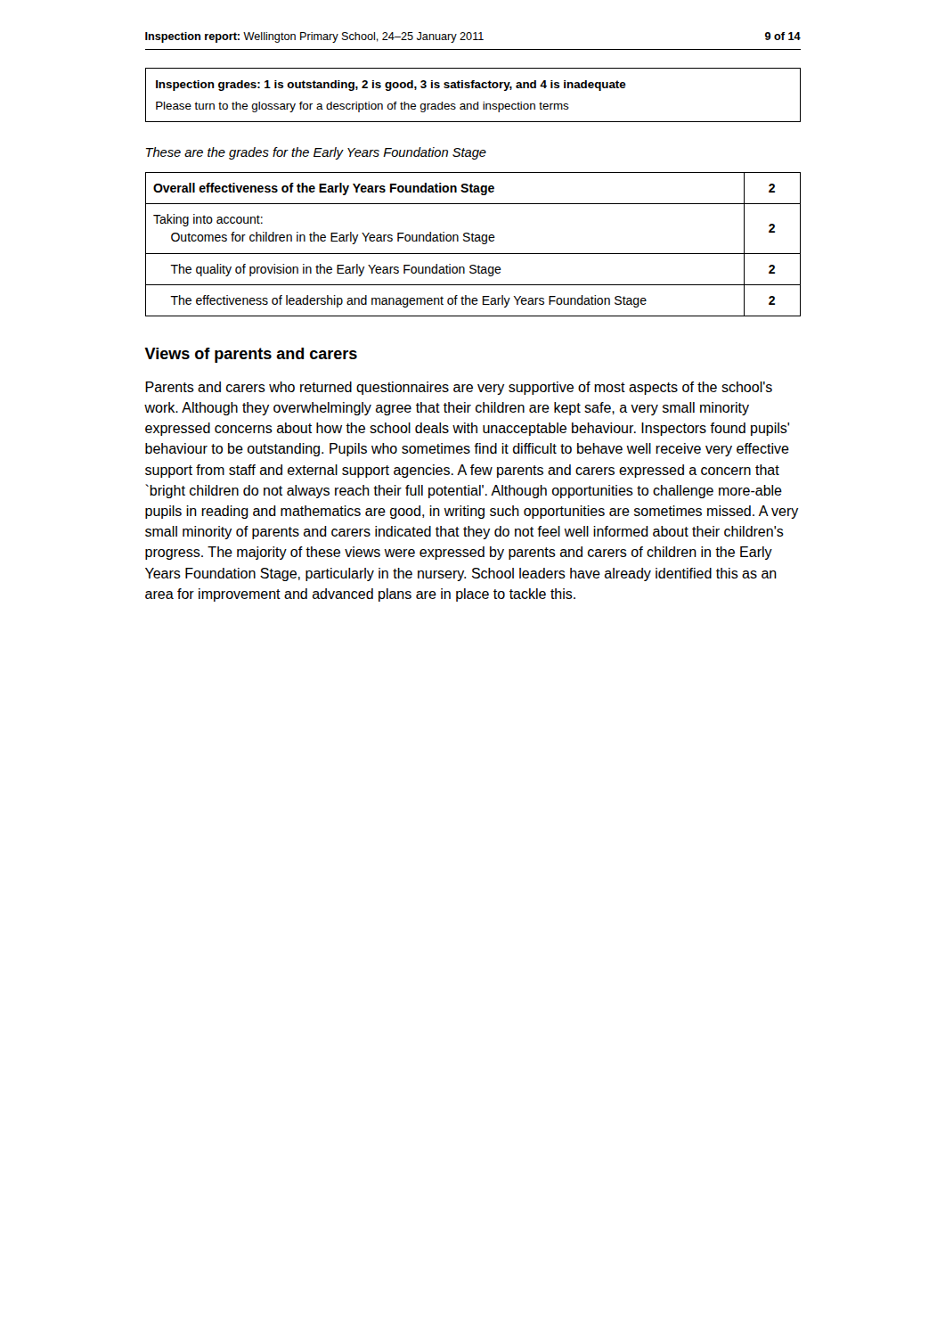Inspection report: Wellington Primary School, 24–25 January 2011 9 of 14
Inspection grades: 1 is outstanding, 2 is good, 3 is satisfactory, and 4 is inadequate
Please turn to the glossary for a description of the grades and inspection terms
These are the grades for the Early Years Foundation Stage
| Overall effectiveness of the Early Years Foundation Stage | 2 |
| Taking into account: Outcomes for children in the Early Years Foundation Stage | 2 |
| The quality of provision in the Early Years Foundation Stage | 2 |
| The effectiveness of leadership and management of the Early Years Foundation Stage | 2 |
Views of parents and carers
Parents and carers who returned questionnaires are very supportive of most aspects of the school's work. Although they overwhelmingly agree that their children are kept safe, a very small minority expressed concerns about how the school deals with unacceptable behaviour. Inspectors found pupils' behaviour to be outstanding. Pupils who sometimes find it difficult to behave well receive very effective support from staff and external support agencies. A few parents and carers expressed a concern that `bright children do not always reach their full potential'. Although opportunities to challenge more-able pupils in reading and mathematics are good, in writing such opportunities are sometimes missed. A very small minority of parents and carers indicated that they do not feel well informed about their children's progress. The majority of these views were expressed by parents and carers of children in the Early Years Foundation Stage, particularly in the nursery. School leaders have already identified this as an area for improvement and advanced plans are in place to tackle this.